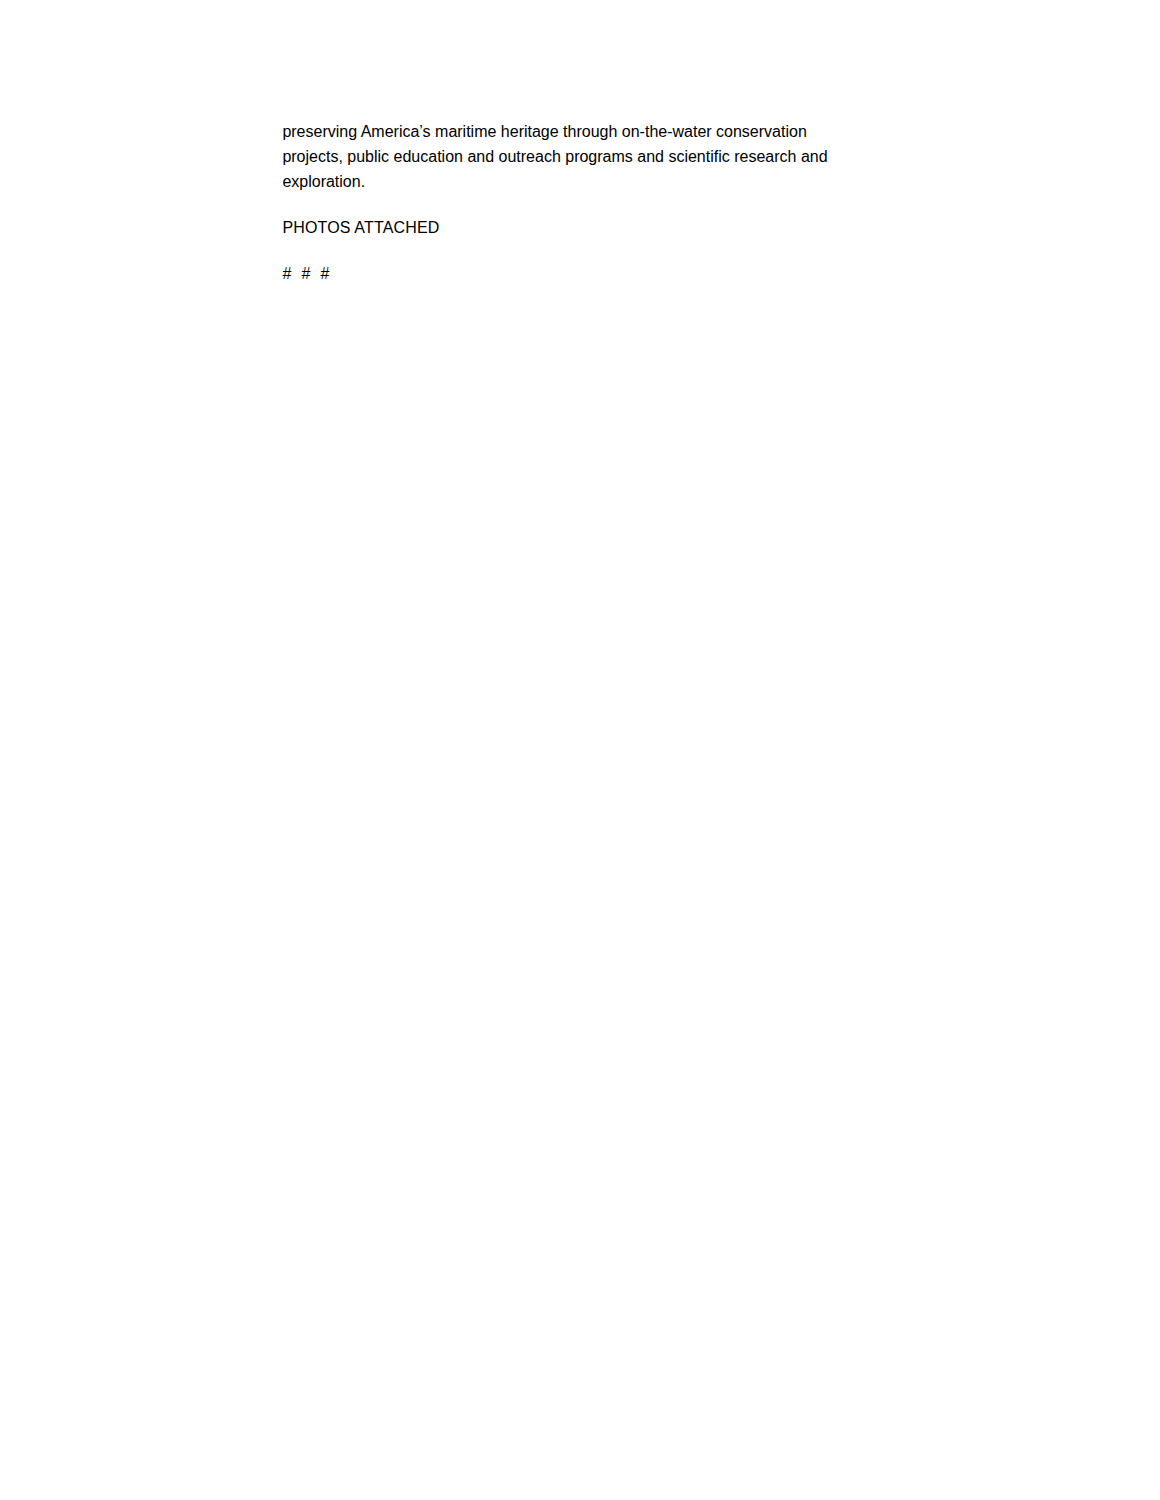preserving America’s maritime heritage through on-the-water conservation projects, public education and outreach programs and scientific research and exploration.
PHOTOS ATTACHED
# # #